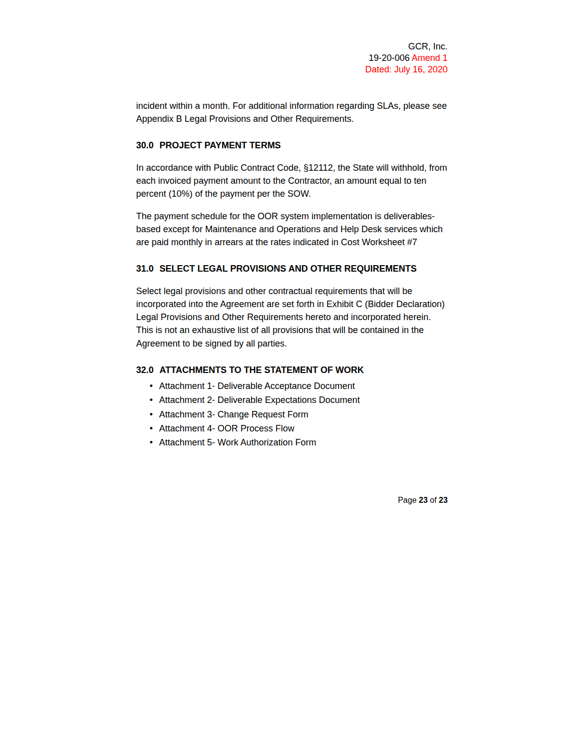GCR, Inc.
19-20-006 Amend 1
Dated: July 16, 2020
incident within a month. For additional information regarding SLAs, please see Appendix B Legal Provisions and Other Requirements.
30.0 PROJECT PAYMENT TERMS
In accordance with Public Contract Code, §12112, the State will withhold, from each invoiced payment amount to the Contractor, an amount equal to ten percent (10%) of the payment per the SOW.
The payment schedule for the OOR system implementation is deliverables-based except for Maintenance and Operations and Help Desk services which are paid monthly in arrears at the rates indicated in Cost Worksheet #7
31.0 SELECT LEGAL PROVISIONS AND OTHER REQUIREMENTS
Select legal provisions and other contractual requirements that will be incorporated into the Agreement are set forth in Exhibit C (Bidder Declaration) Legal Provisions and Other Requirements hereto and incorporated herein. This is not an exhaustive list of all provisions that will be contained in the Agreement to be signed by all parties.
32.0 ATTACHMENTS TO THE STATEMENT OF WORK
Attachment 1- Deliverable Acceptance Document
Attachment 2- Deliverable Expectations Document
Attachment 3- Change Request Form
Attachment 4- OOR Process Flow
Attachment 5- Work Authorization Form
Page 23 of 23